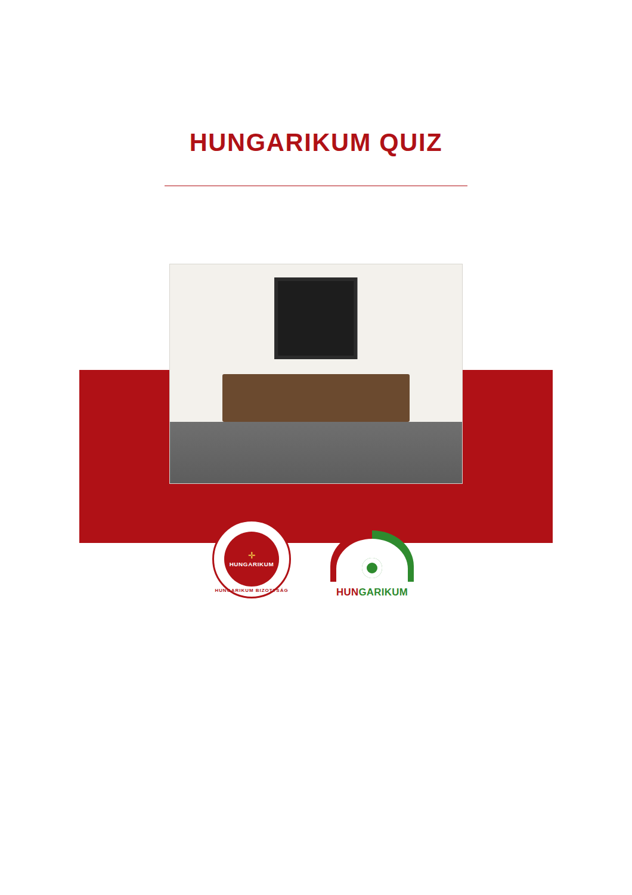Hungarikum Quiz
A couple in traditional Hungarian folk costume seated on a bench, the woman holding a swaddled baby.
✛ HUNGARIKUM
HUNGARIKUM BIZOTTSÁG
✛
HUN GARIKUM